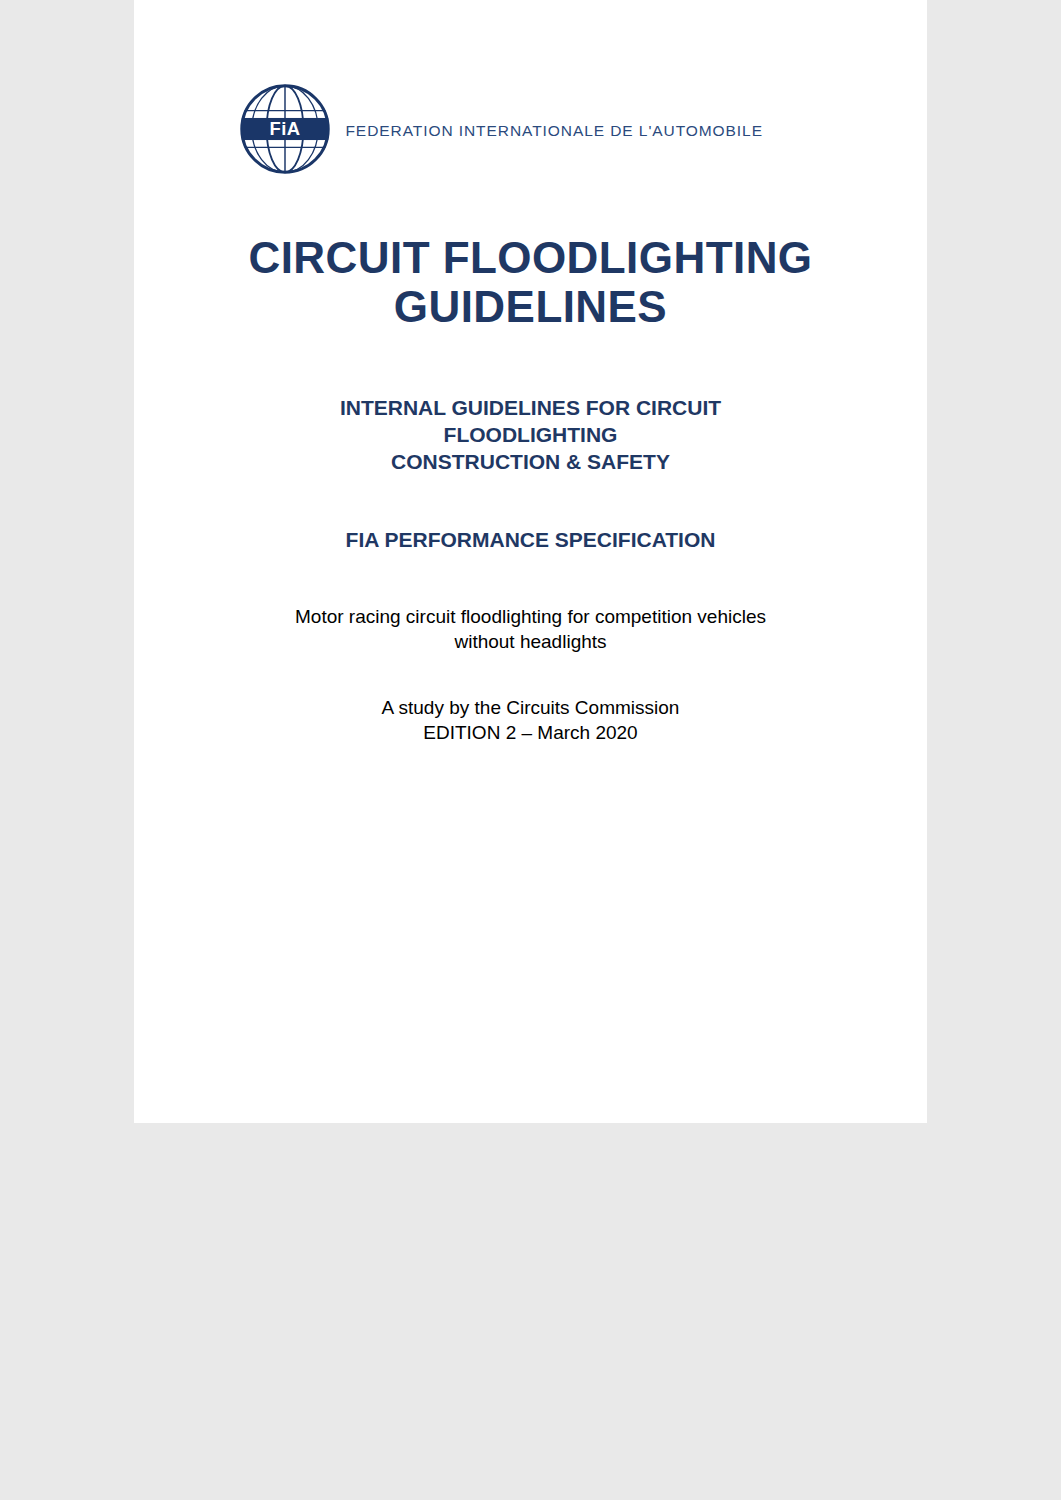FiA
FEDERATION INTERNATIONALE DE L'AUTOMOBILE
CIRCUIT FLOODLIGHTING
GUIDELINES
INTERNAL GUIDELINES FOR CIRCUIT FLOODLIGHTING
CONSTRUCTION & SAFETY
FIA PERFORMANCE SPECIFICATION
Motor racing circuit floodlighting for competition vehicles
without headlights
A study by the Circuits Commission
EDITION 2 – March 2020